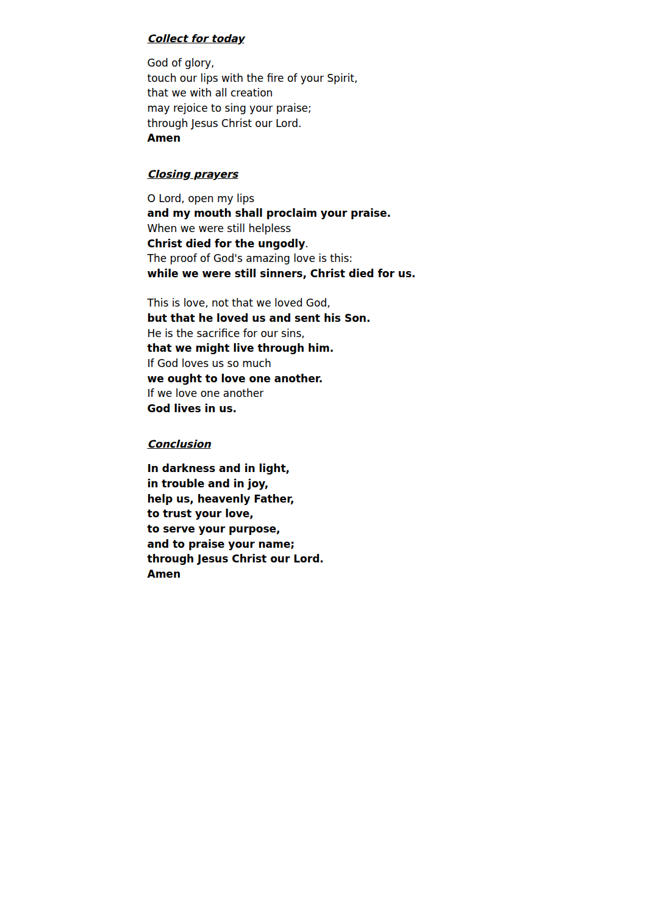Collect for today
God of glory,
touch our lips with the fire of your Spirit,
that we with all creation
may rejoice to sing your praise;
through Jesus Christ our Lord.
Amen
Closing prayers
O Lord, open my lips
and my mouth shall proclaim your praise.
When we were still helpless
Christ died for the ungodly.
The proof of God's amazing love is this:
while we were still sinners, Christ died for us.
This is love, not that we loved God,
but that he loved us and sent his Son.
He is the sacrifice for our sins,
that we might live through him.
If God loves us so much
we ought to love one another.
If we love one another
God lives in us.
Conclusion
In darkness and in light,
in trouble and in joy,
help us, heavenly Father,
to trust your love,
to serve your purpose,
and to praise your name;
through Jesus Christ our Lord.
Amen